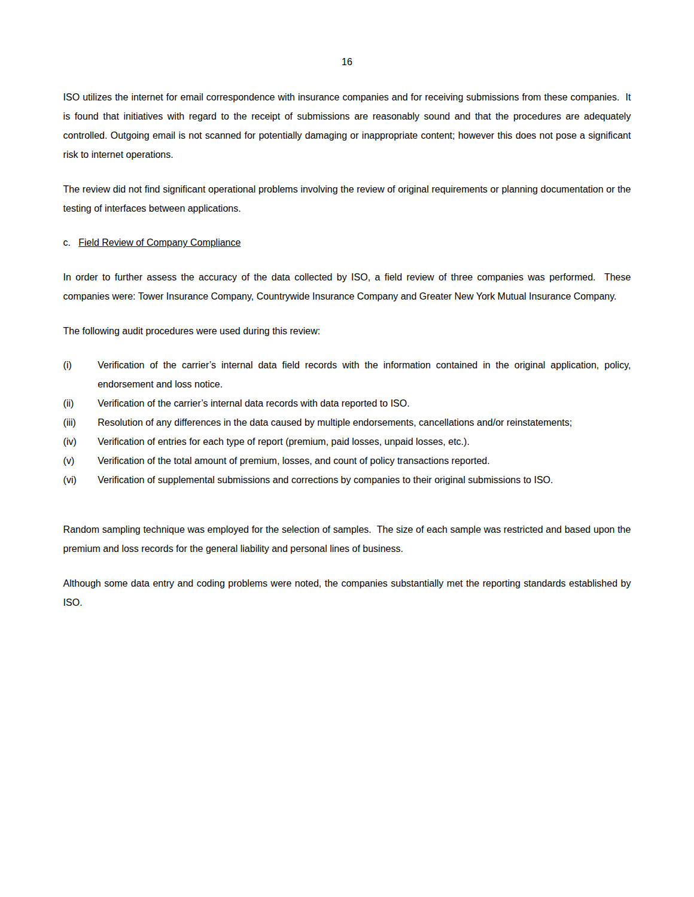16
ISO utilizes the internet for email correspondence with insurance companies and for receiving submissions from these companies. It is found that initiatives with regard to the receipt of submissions are reasonably sound and that the procedures are adequately controlled. Outgoing email is not scanned for potentially damaging or inappropriate content; however this does not pose a significant risk to internet operations.
The review did not find significant operational problems involving the review of original requirements or planning documentation or the testing of interfaces between applications.
c. Field Review of Company Compliance
In order to further assess the accuracy of the data collected by ISO, a field review of three companies was performed. These companies were: Tower Insurance Company, Countrywide Insurance Company and Greater New York Mutual Insurance Company.
The following audit procedures were used during this review:
(i) Verification of the carrier’s internal data field records with the information contained in the original application, policy, endorsement and loss notice.
(ii) Verification of the carrier’s internal data records with data reported to ISO.
(iii) Resolution of any differences in the data caused by multiple endorsements, cancellations and/or reinstatements;
(iv) Verification of entries for each type of report (premium, paid losses, unpaid losses, etc.).
(v) Verification of the total amount of premium, losses, and count of policy transactions reported.
(vi) Verification of supplemental submissions and corrections by companies to their original submissions to ISO.
Random sampling technique was employed for the selection of samples. The size of each sample was restricted and based upon the premium and loss records for the general liability and personal lines of business.
Although some data entry and coding problems were noted, the companies substantially met the reporting standards established by ISO.